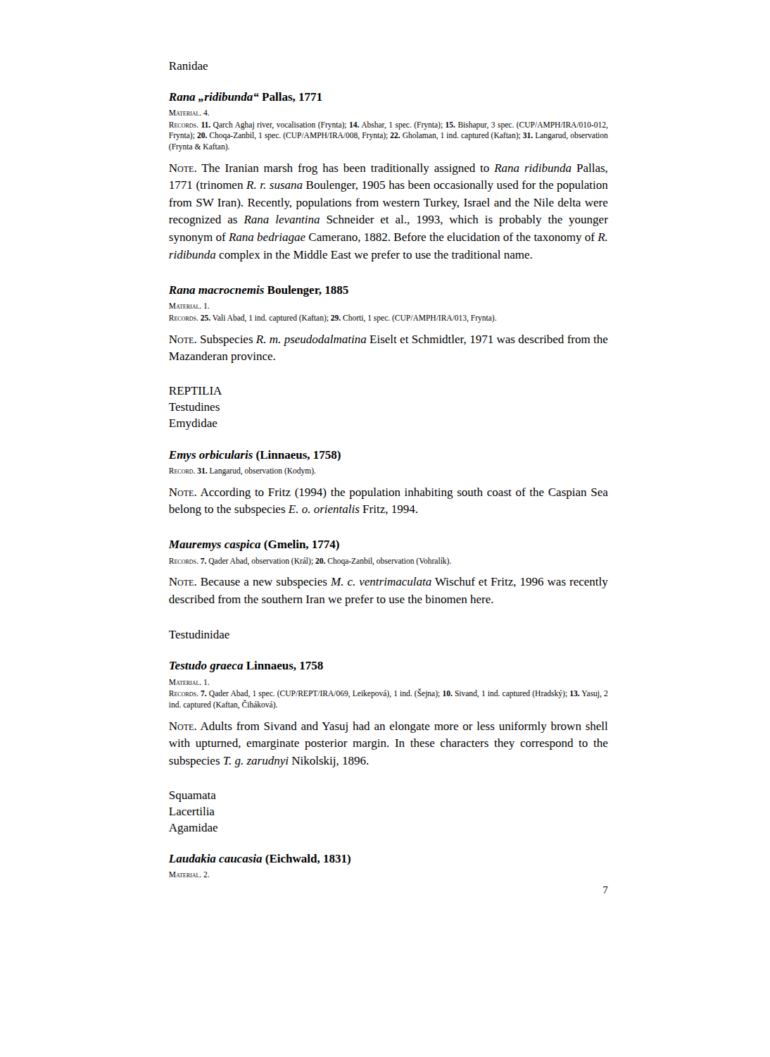Ranidae
Rana „ridibunda“ Pallas, 1771
Material. 4.
Records. 11. Qarch Aghaj river, vocalisation (Frynta); 14. Abshar, 1 spec. (Frynta); 15. Bishapur, 3 spec. (CUP/AMPH/IRA/010-012, Frynta); 20. Choqa-Zanbil, 1 spec. (CUP/AMPH/IRA/008, Frynta); 22. Gholaman, 1 ind. captured (Kaftan); 31. Langarud, observation (Frynta & Kaftan).
Note. The Iranian marsh frog has been traditionally assigned to Rana ridibunda Pallas, 1771 (trinomen R. r. susana Boulenger, 1905 has been occasionally used for the population from SW Iran). Recently, populations from western Turkey, Israel and the Nile delta were recognized as Rana levantina Schneider et al., 1993, which is probably the younger synonym of Rana bedriagae Camerano, 1882. Before the elucidation of the taxonomy of R. ridibunda complex in the Middle East we prefer to use the traditional name.
Rana macrocnemis Boulenger, 1885
Material. 1.
Records. 25. Vali Abad, 1 ind. captured (Kaftan); 29. Chorti, 1 spec. (CUP/AMPH/IRA/013, Frynta).
Note. Subspecies R. m. pseudodalmatina Eiselt et Schmidtler, 1971 was described from the Mazanderan province.
REPTILIA
Testudines
Emydidae
Emys orbicularis (Linnaeus, 1758)
Record. 31. Langarud, observation (Kodym).
Note. According to Fritz (1994) the population inhabiting south coast of the Caspian Sea belong to the subspecies E. o. orientalis Fritz, 1994.
Mauremys caspica (Gmelin, 1774)
Records. 7. Qader Abad, observation (Král); 20. Choqa-Zanbil, observation (Vohralík).
Note. Because a new subspecies M. c. ventrimaculata Wischuf et Fritz, 1996 was recently described from the southern Iran we prefer to use the binomen here.
Testudinidae
Testudo graeca Linnaeus, 1758
Material. 1.
Records. 7. Qader Abad, 1 spec. (CUP/REPT/IRA/069, Leikepová), 1 ind. (Šejna); 10. Sivand, 1 ind. captured (Hradský); 13. Yasuj, 2 ind. captured (Kaftan, Čiháková).
Note. Adults from Sivand and Yasuj had an elongate more or less uniformly brown shell with upturned, emarginate posterior margin. In these characters they correspond to the subspecies T. g. zarudnyi Nikolskij, 1896.
Squamata
Lacertilia
Agamidae
Laudakia caucasia (Eichwald, 1831)
Material. 2.
7